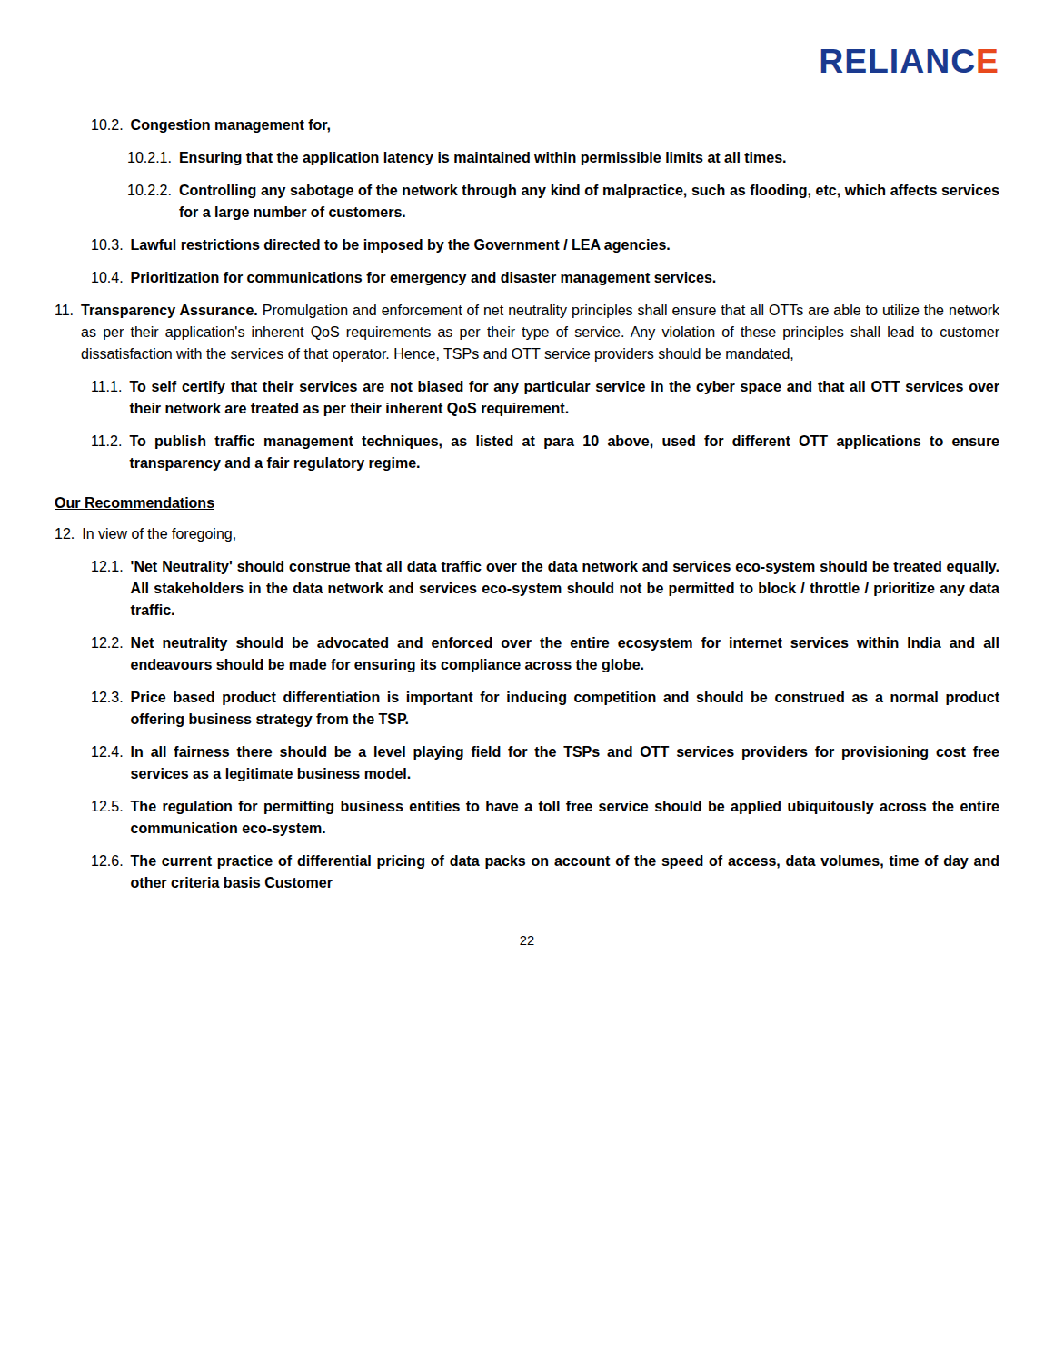RELIANCE
10.2. Congestion management for,
10.2.1. Ensuring that the application latency is maintained within permissible limits at all times.
10.2.2. Controlling any sabotage of the network through any kind of malpractice, such as flooding, etc, which affects services for a large number of customers.
10.3. Lawful restrictions directed to be imposed by the Government / LEA agencies.
10.4. Prioritization for communications for emergency and disaster management services.
11. Transparency Assurance. Promulgation and enforcement of net neutrality principles shall ensure that all OTTs are able to utilize the network as per their application's inherent QoS requirements as per their type of service. Any violation of these principles shall lead to customer dissatisfaction with the services of that operator. Hence, TSPs and OTT service providers should be mandated,
11.1. To self certify that their services are not biased for any particular service in the cyber space and that all OTT services over their network are treated as per their inherent QoS requirement.
11.2. To publish traffic management techniques, as listed at para 10 above, used for different OTT applications to ensure transparency and a fair regulatory regime.
Our Recommendations
12. In view of the foregoing,
12.1. 'Net Neutrality' should construe that all data traffic over the data network and services eco-system should be treated equally. All stakeholders in the data network and services eco-system should not be permitted to block / throttle / prioritize any data traffic.
12.2. Net neutrality should be advocated and enforced over the entire ecosystem for internet services within India and all endeavours should be made for ensuring its compliance across the globe.
12.3. Price based product differentiation is important for inducing competition and should be construed as a normal product offering business strategy from the TSP.
12.4. In all fairness there should be a level playing field for the TSPs and OTT services providers for provisioning cost free services as a legitimate business model.
12.5. The regulation for permitting business entities to have a toll free service should be applied ubiquitously across the entire communication eco-system.
12.6. The current practice of differential pricing of data packs on account of the speed of access, data volumes, time of day and other criteria basis Customer
22